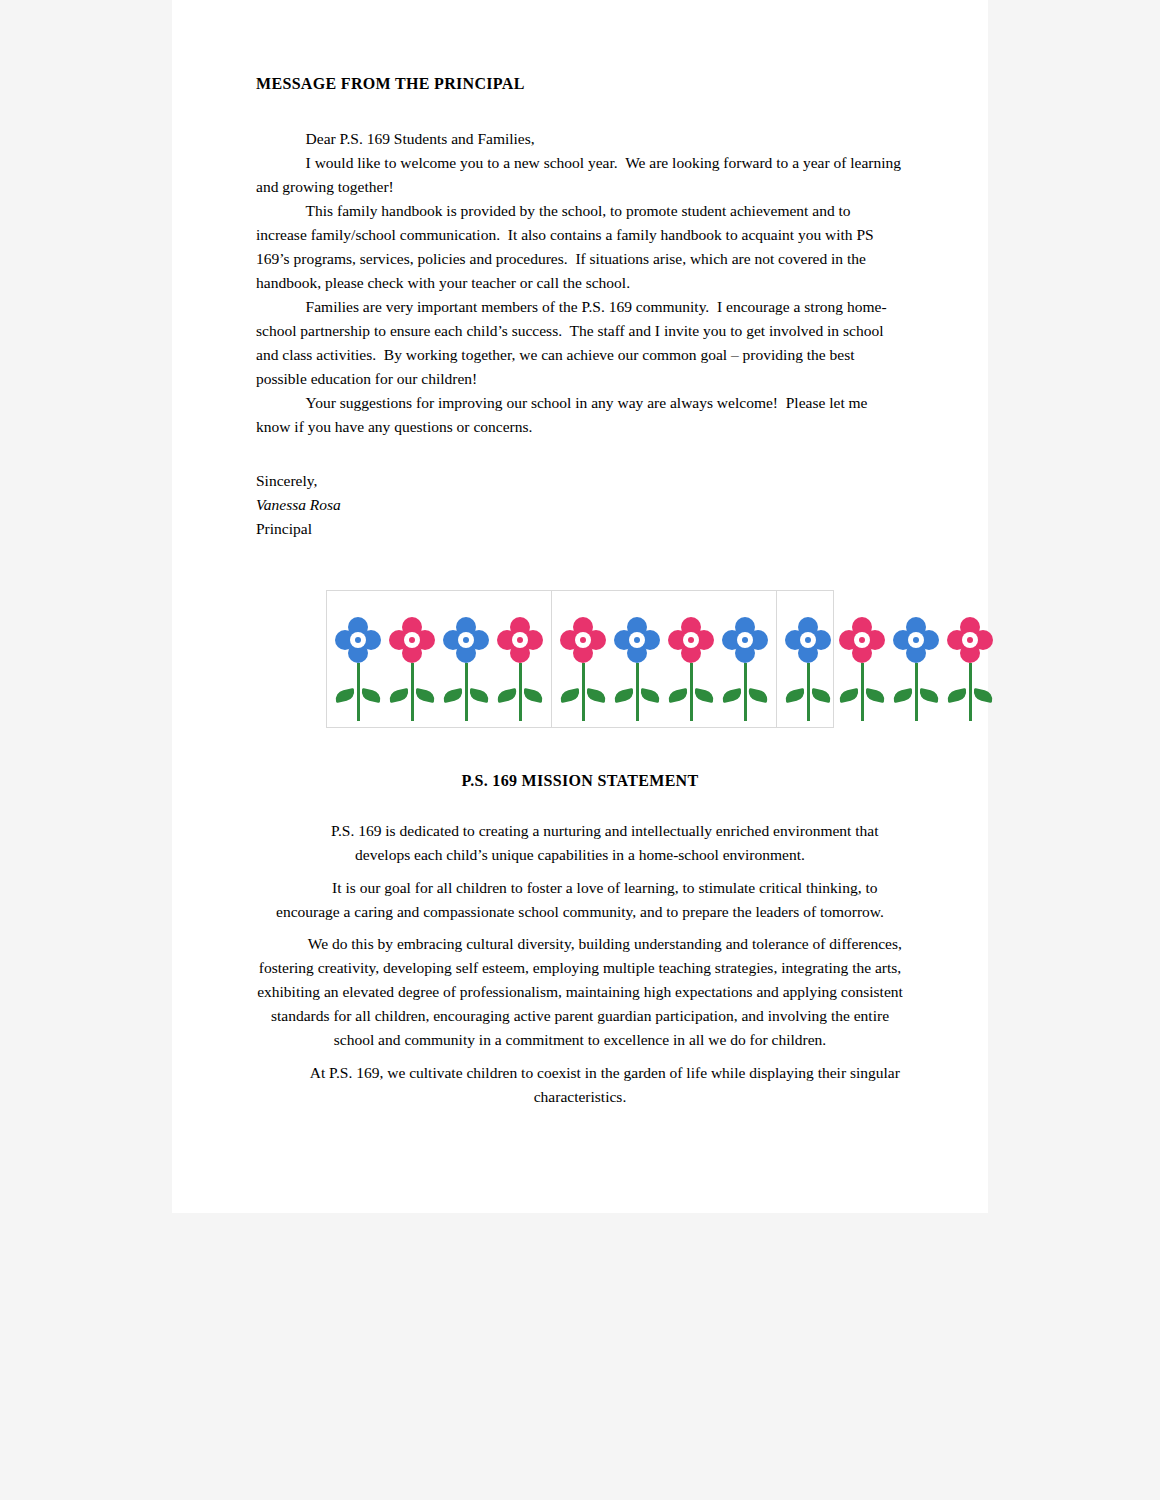MESSAGE FROM THE PRINCIPAL
Dear P.S. 169 Students and Families,
I would like to welcome you to a new school year. We are looking forward to a year of learning and growing together!
This family handbook is provided by the school, to promote student achievement and to increase family/school communication. It also contains a family handbook to acquaint you with PS 169’s programs, services, policies and procedures. If situations arise, which are not covered in the handbook, please check with your teacher or call the school.
Families are very important members of the P.S. 169 community. I encourage a strong home-school partnership to ensure each child’s success. The staff and I invite you to get involved in school and class activities. By working together, we can achieve our common goal – providing the best possible education for our children!
Your suggestions for improving our school in any way are always welcome! Please let me know if you have any questions or concerns.
Sincerely,
Vanessa Rosa
Principal
P.S. 169 MISSION STATEMENT
P.S. 169 is dedicated to creating a nurturing and intellectually enriched environment that develops each child’s unique capabilities in a home-school environment.
It is our goal for all children to foster a love of learning, to stimulate critical thinking, to encourage a caring and compassionate school community, and to prepare the leaders of tomorrow.
We do this by embracing cultural diversity, building understanding and tolerance of differences, fostering creativity, developing self esteem, employing multiple teaching strategies, integrating the arts, exhibiting an elevated degree of professionalism, maintaining high expectations and applying consistent standards for all children, encouraging active parent guardian participation, and involving the entire school and community in a commitment to excellence in all we do for children.
At P.S. 169, we cultivate children to coexist in the garden of life while displaying their singular characteristics.